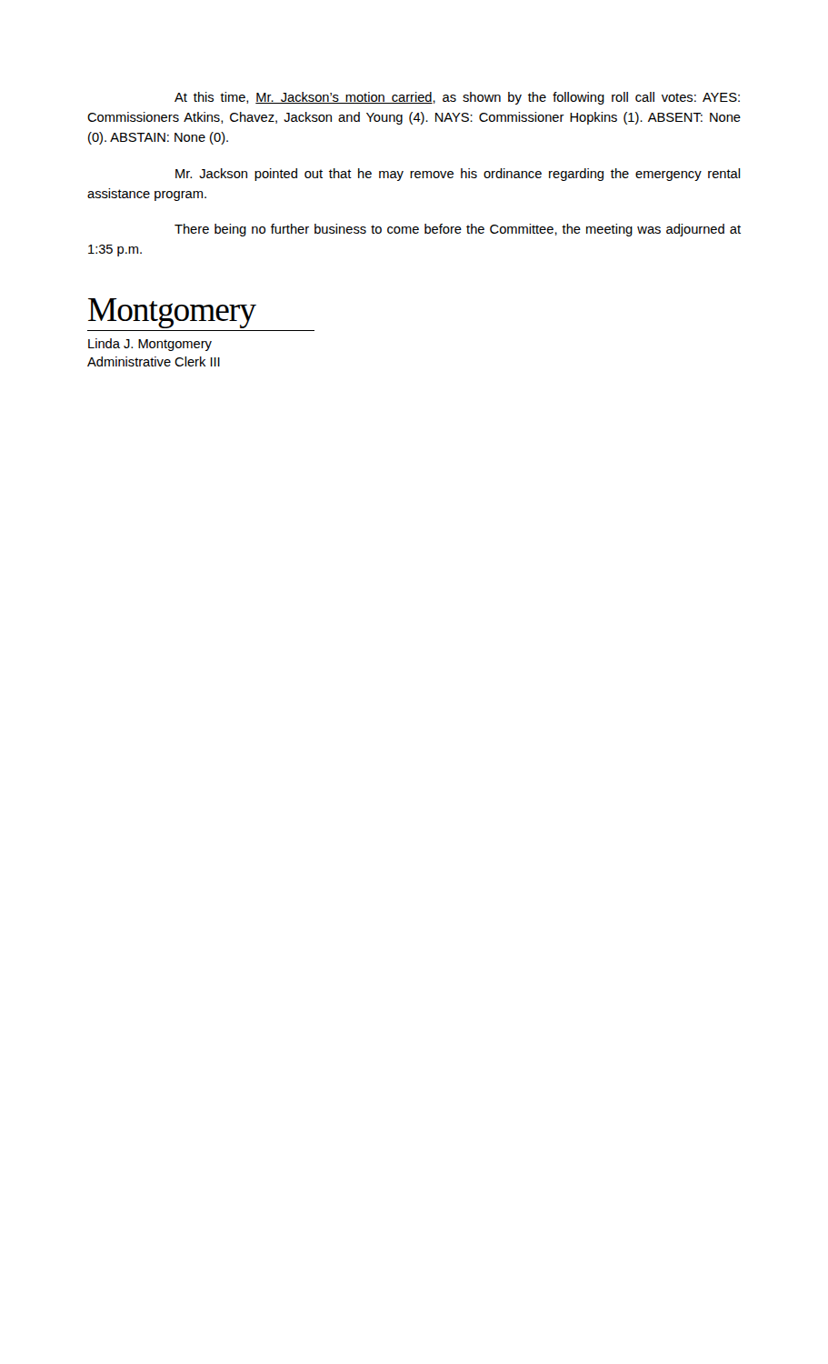At this time, Mr. Jackson’s motion carried, as shown by the following roll call votes: AYES: Commissioners Atkins, Chavez, Jackson and Young (4). NAYS: Commissioner Hopkins (1). ABSENT: None (0). ABSTAIN: None (0).
Mr. Jackson pointed out that he may remove his ordinance regarding the emergency rental assistance program.
There being no further business to come before the Committee, the meeting was adjourned at 1:35 p.m.
Montgomery
Linda J. Montgomery
Administrative Clerk III